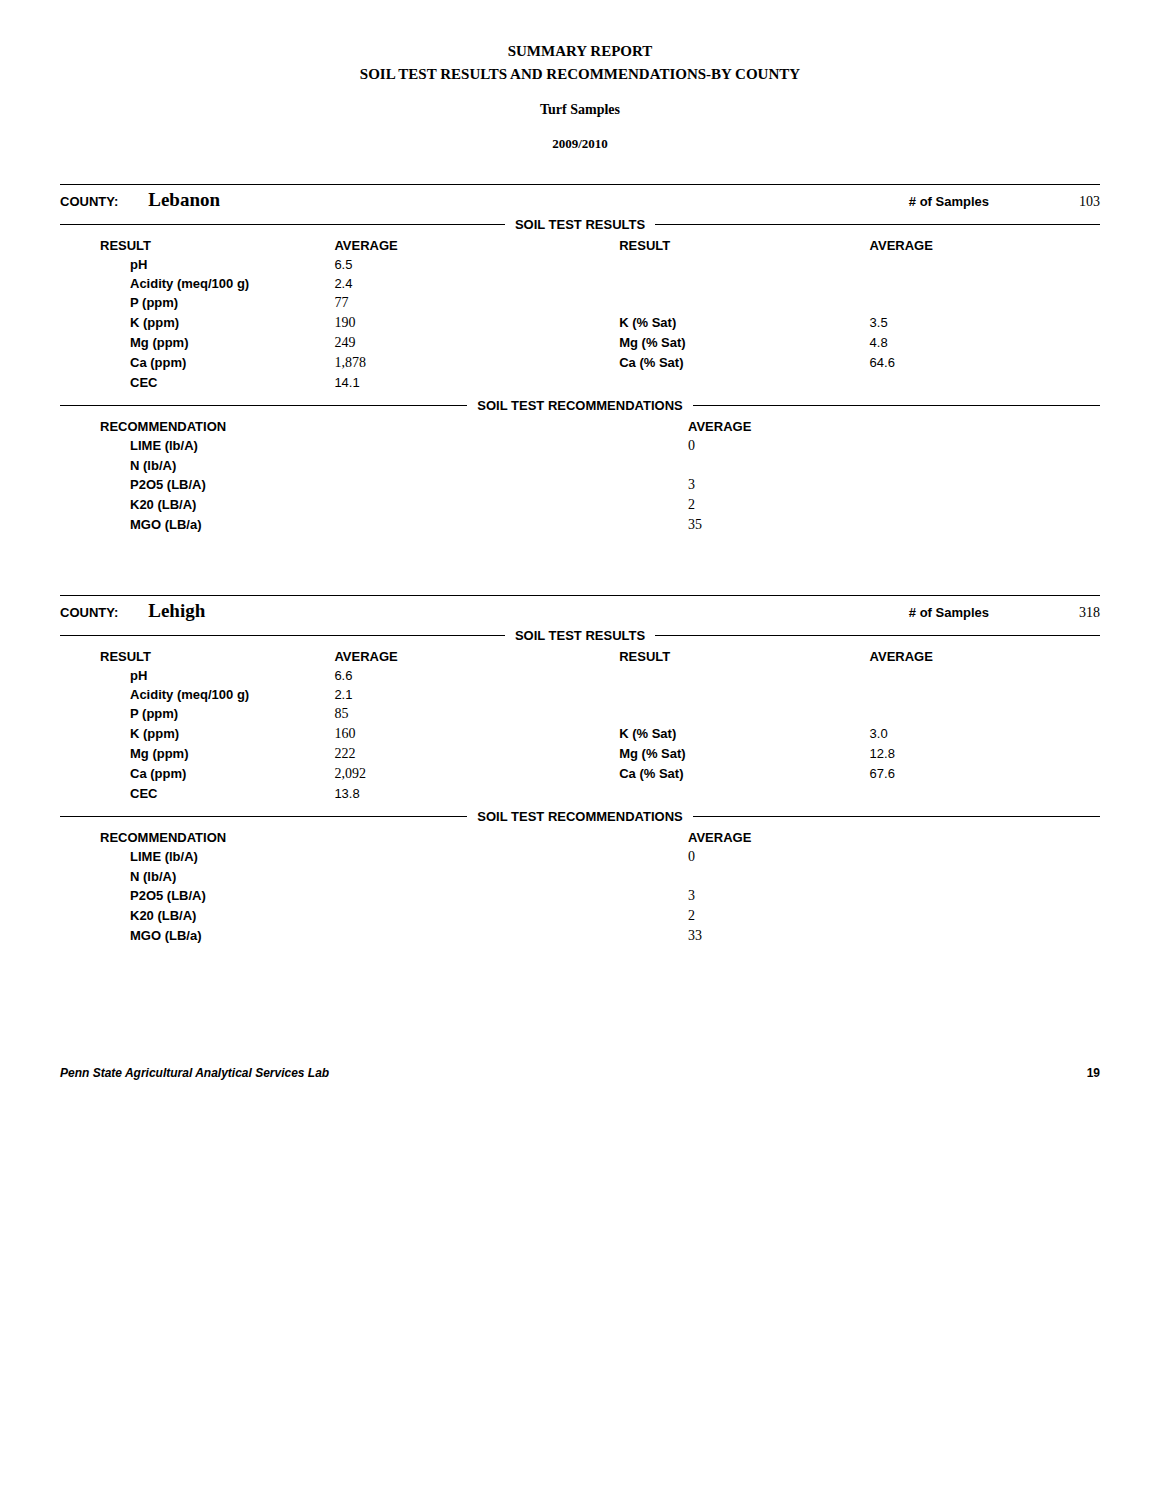SUMMARY REPORT
SOIL TEST RESULTS AND RECOMMENDATIONS-BY COUNTY
Turf Samples
2009/2010
COUNTY: Lebanon
# of Samples 103
SOIL TEST RESULTS
| RESULT | AVERAGE | RESULT | AVERAGE |
| --- | --- | --- | --- |
| pH | 6.5 | | |
| Acidity (meq/100 g) | 2.4 | | |
| P (ppm) | 77 | | |
| K (ppm) | 190 | K (% Sat) | 3.5 |
| Mg (ppm) | 249 | Mg (% Sat) | 4.8 |
| Ca (ppm) | 1,878 | Ca (% Sat) | 64.6 |
| CEC | 14.1 | | |
SOIL TEST RECOMMENDATIONS
| RECOMMENDATION | AVERAGE |
| --- | --- |
| LIME (lb/A) | 0 |
| N (lb/A) | |
| P2O5 (LB/A) | 3 |
| K20 (LB/A) | 2 |
| MGO (LB/a) | 35 |
COUNTY: Lehigh
# of Samples 318
SOIL TEST RESULTS
| RESULT | AVERAGE | RESULT | AVERAGE |
| --- | --- | --- | --- |
| pH | 6.6 | | |
| Acidity (meq/100 g) | 2.1 | | |
| P (ppm) | 85 | | |
| K (ppm) | 160 | K (% Sat) | 3.0 |
| Mg (ppm) | 222 | Mg (% Sat) | 12.8 |
| Ca (ppm) | 2,092 | Ca (% Sat) | 67.6 |
| CEC | 13.8 | | |
SOIL TEST RECOMMENDATIONS
| RECOMMENDATION | AVERAGE |
| --- | --- |
| LIME (lb/A) | 0 |
| N (lb/A) | |
| P2O5 (LB/A) | 3 |
| K20 (LB/A) | 2 |
| MGO (LB/a) | 33 |
Penn State Agricultural Analytical Services Lab
19